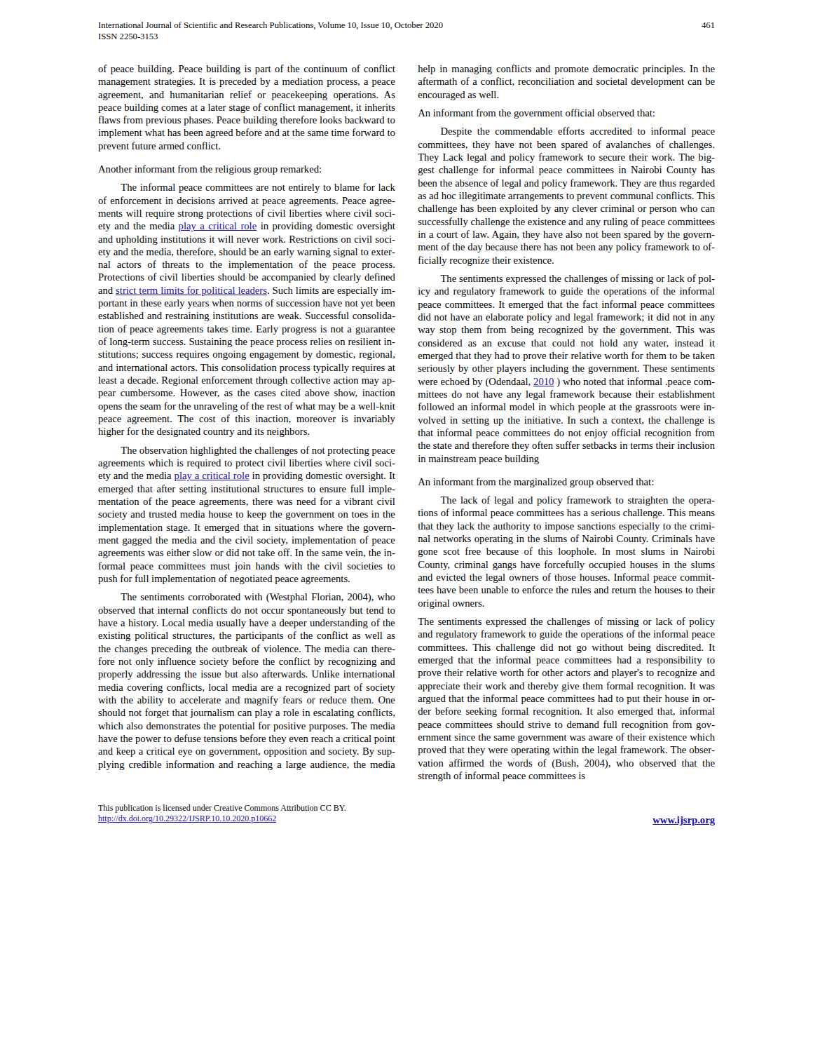International Journal of Scientific and Research Publications, Volume 10, Issue 10, October 2020
461
ISSN 2250-3153
of peace building. Peace building is part of the continuum of conflict management strategies. It is preceded by a mediation process, a peace agreement, and humanitarian relief or peacekeeping operations. As peace building comes at a later stage of conflict management, it inherits flaws from previous phases. Peace building therefore looks backward to implement what has been agreed before and at the same time forward to prevent future armed conflict.
Another informant from the religious group remarked:
The informal peace committees are not entirely to blame for lack of enforcement in decisions arrived at peace agreements. Peace agreements will require strong protections of civil liberties where civil society and the media play a critical role in providing domestic oversight and upholding institutions it will never work. Restrictions on civil society and the media, therefore, should be an early warning signal to external actors of threats to the implementation of the peace process. Protections of civil liberties should be accompanied by clearly defined and strict term limits for political leaders. Such limits are especially important in these early years when norms of succession have not yet been established and restraining institutions are weak. Successful consolidation of peace agreements takes time. Early progress is not a guarantee of long-term success. Sustaining the peace process relies on resilient institutions; success requires ongoing engagement by domestic, regional, and international actors. This consolidation process typically requires at least a decade. Regional enforcement through collective action may appear cumbersome. However, as the cases cited above show, inaction opens the seam for the unraveling of the rest of what may be a well-knit peace agreement. The cost of this inaction, moreover is invariably higher for the designated country and its neighbors.
The observation highlighted the challenges of not protecting peace agreements which is required to protect civil liberties where civil society and the media play a critical role in providing domestic oversight. It emerged that after setting institutional structures to ensure full implementation of the peace agreements, there was need for a vibrant civil society and trusted media house to keep the government on toes in the implementation stage. It emerged that in situations where the government gagged the media and the civil society, implementation of peace agreements was either slow or did not take off. In the same vein, the informal peace committees must join hands with the civil societies to push for full implementation of negotiated peace agreements.
The sentiments corroborated with (Westphal Florian, 2004), who observed that internal conflicts do not occur spontaneously but tend to have a history. Local media usually have a deeper understanding of the existing political structures, the participants of the conflict as well as the changes preceding the outbreak of violence. The media can therefore not only influence society before the conflict by recognizing and properly addressing the issue but also afterwards. Unlike international media covering conflicts, local media are a recognized part of society with the ability to accelerate and magnify fears or reduce them. One should not forget that journalism can play a role in escalating conflicts, which also demonstrates the potential for positive purposes. The media have the power to defuse tensions before they even reach a critical point and keep a critical eye on government, opposition and society. By supplying credible information and reaching a large audience, the media help in managing conflicts and promote democratic principles. In the aftermath of a conflict, reconciliation and societal development can be encouraged as well.
An informant from the government official observed that:
Despite the commendable efforts accredited to informal peace committees, they have not been spared of avalanches of challenges. They Lack legal and policy framework to secure their work. The biggest challenge for informal peace committees in Nairobi County has been the absence of legal and policy framework. They are thus regarded as ad hoc illegitimate arrangements to prevent communal conflicts. This challenge has been exploited by any clever criminal or person who can successfully challenge the existence and any ruling of peace committees in a court of law. Again, they have also not been spared by the government of the day because there has not been any policy framework to officially recognize their existence.
The sentiments expressed the challenges of missing or lack of policy and regulatory framework to guide the operations of the informal peace committees. It emerged that the fact informal peace committees did not have an elaborate policy and legal framework; it did not in any way stop them from being recognized by the government. This was considered as an excuse that could not hold any water, instead it emerged that they had to prove their relative worth for them to be taken seriously by other players including the government. These sentiments were echoed by (Odendaal, 2010 ) who noted that informal .peace committees do not have any legal framework because their establishment followed an informal model in which people at the grassroots were involved in setting up the initiative. In such a context, the challenge is that informal peace committees do not enjoy official recognition from the state and therefore they often suffer setbacks in terms their inclusion in mainstream peace building
An informant from the marginalized group observed that:
The lack of legal and policy framework to straighten the operations of informal peace committees has a serious challenge. This means that they lack the authority to impose sanctions especially to the criminal networks operating in the slums of Nairobi County. Criminals have gone scot free because of this loophole. In most slums in Nairobi County, criminal gangs have forcefully occupied houses in the slums and evicted the legal owners of those houses. Informal peace committees have been unable to enforce the rules and return the houses to their original owners.
The sentiments expressed the challenges of missing or lack of policy and regulatory framework to guide the operations of the informal peace committees. This challenge did not go without being discredited. It emerged that the informal peace committees had a responsibility to prove their relative worth for other actors and player's to recognize and appreciate their work and thereby give them formal recognition. It was argued that the informal peace committees had to put their house in order before seeking formal recognition. It also emerged that, informal peace committees should strive to demand full recognition from government since the same government was aware of their existence which proved that they were operating within the legal framework. The observation affirmed the words of (Bush, 2004), who observed that the strength of informal peace committees is
This publication is licensed under Creative Commons Attribution CC BY. http://dx.doi.org/10.29322/IJSRP.10.10.2020.p10662 www.ijsrp.org